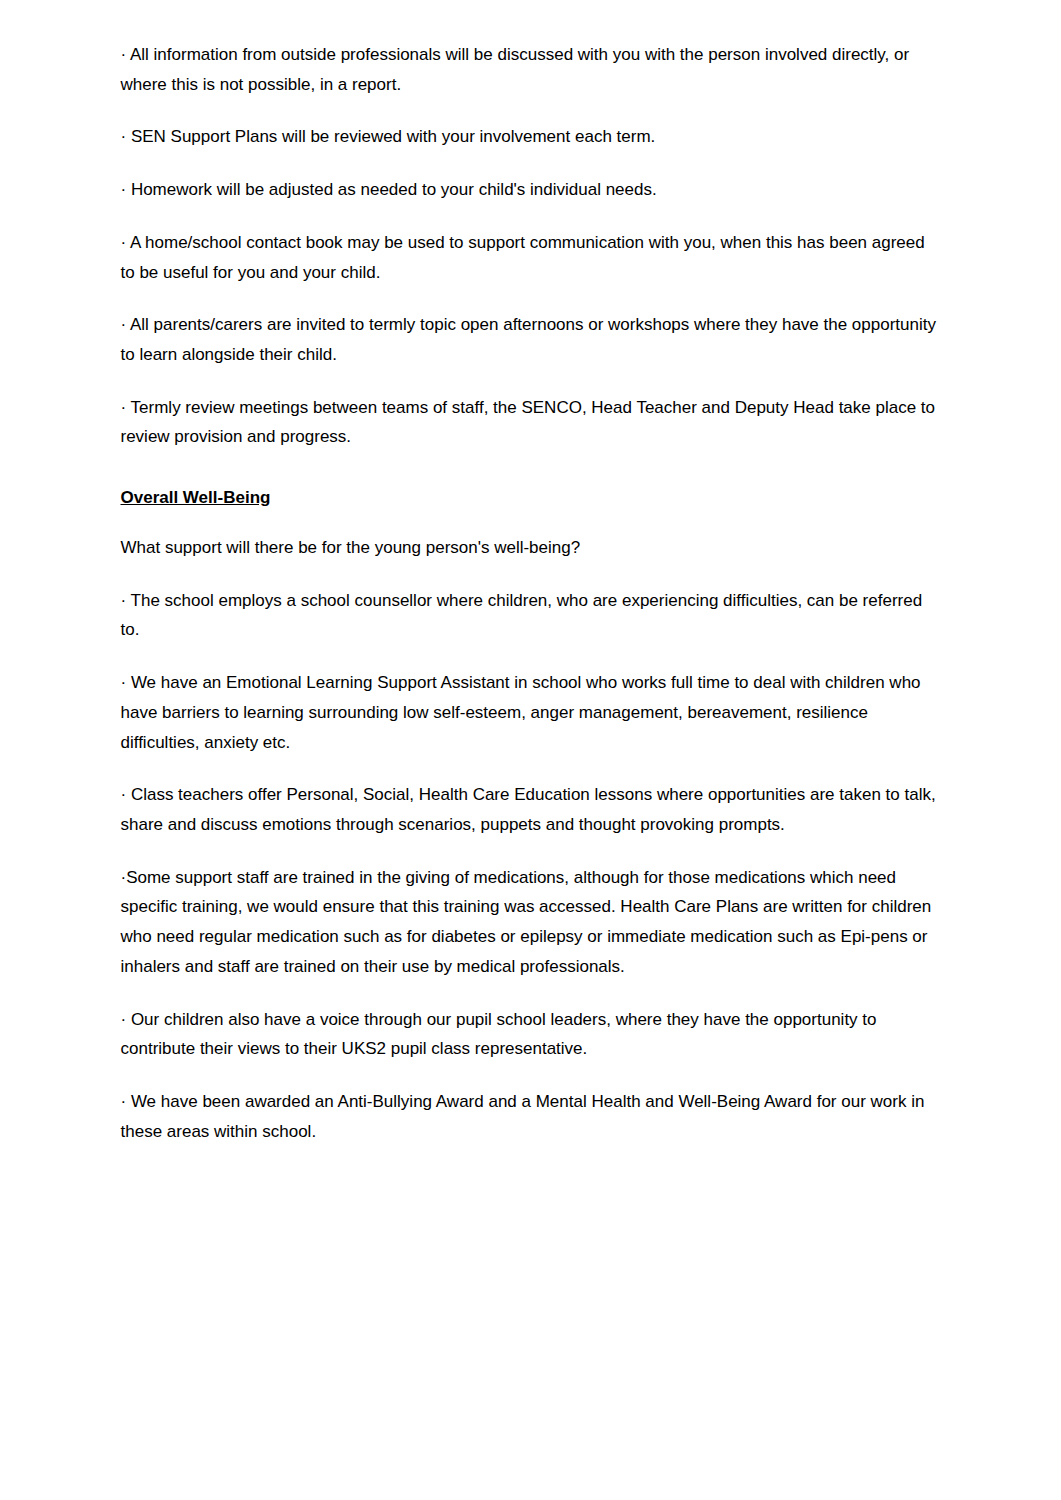· All information from outside professionals will be discussed with you with the person involved directly, or where this is not possible, in a report.
· SEN Support Plans will be reviewed with your involvement each term.
· Homework will be adjusted as needed to your child's individual needs.
· A home/school contact book may be used to support communication with you, when this has been agreed to be useful for you and your child.
· All parents/carers are invited to termly topic open afternoons or workshops where they have the opportunity to learn alongside their child.
· Termly review meetings between teams of staff, the SENCO, Head Teacher and Deputy Head take place to review provision and progress.
Overall Well-Being
What support will there be for the young person's well-being?
· The school employs a school counsellor where children, who are experiencing difficulties, can be referred to.
· We have an Emotional Learning Support Assistant in school who works full time to deal with children who have barriers to learning surrounding low self-esteem, anger management, bereavement, resilience difficulties, anxiety etc.
· Class teachers offer Personal, Social, Health Care Education lessons where opportunities are taken to talk, share and discuss emotions through scenarios, puppets and thought provoking prompts.
·Some support staff are trained in the giving of medications, although for those medications which need specific training, we would ensure that this training was accessed. Health Care Plans are written for children who need regular medication such as for diabetes or epilepsy or immediate medication such as Epi-pens or inhalers and staff are trained on their use by medical professionals.
· Our children also have a voice through our pupil school leaders, where they have the opportunity to contribute their views to their UKS2 pupil class representative.
· We have been awarded an Anti-Bullying Award and a Mental Health and Well-Being Award for our work in these areas within school.